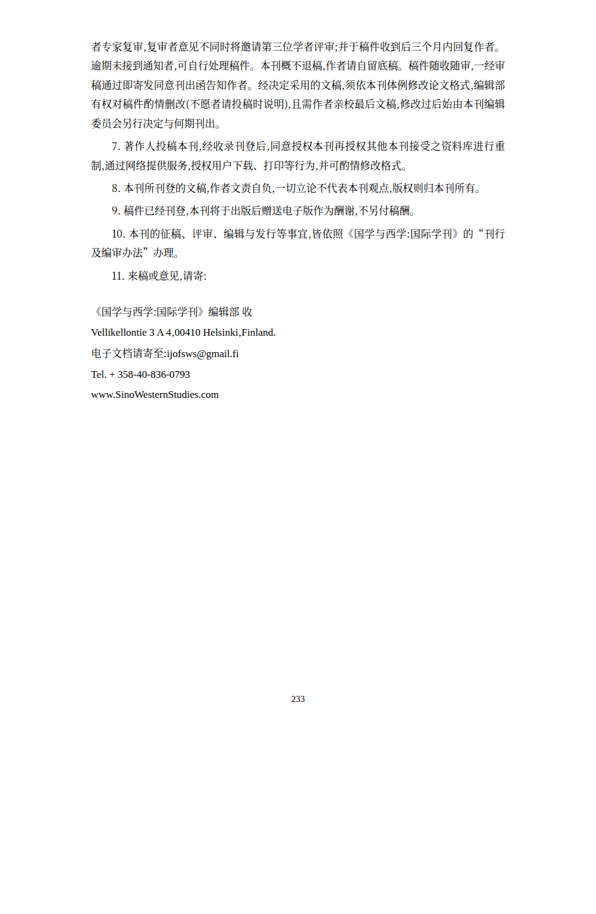者专家复审,复审者意见不同时将邀请第三位学者评审;并于稿件收到后三个月内回复作者。逾期未接到通知者,可自行处理稿件。本刊概不退稿,作者请自留底稿。稿件随收随审,一经审稿通过即寄发同意刊出函告知作者。经决定采用的文稿,须依本刊体例修改论文格式,编辑部有权对稿件酌情删改(不愿者请投稿时说明),且需作者亲校最后文稿,修改过后始由本刊编辑委员会另行决定与何期刊出。
7. 著作人投稿本刊,经收录刊登后,同意授权本刊再授权其他本刊接受之资料库进行重制,通过网络提供服务,授权用户下载、打印等行为,并可酌情修改格式。
8. 本刊所刊登的文稿,作者文责自负,一切立论不代表本刊观点,版权则归本刊所有。
9. 稿件已经刊登,本刊将于出版后赠送电子版作为酬谢,不另付稿酬。
10. 本刊的征稿、评审、编辑与发行等事宜,皆依照《国学与西学:国际学刊》的“刊行及编审办法”办理。
11. 来稿或意见,请寄:
《国学与西学:国际学刊》编辑部 收
Vellikellontie 3 A 4,00410 Helsinki,Finland.
电子文档请寄至:ijofsws@gmail.fi
Tel. + 358-40-836-0793
www.SinoWesternStudies.com
233